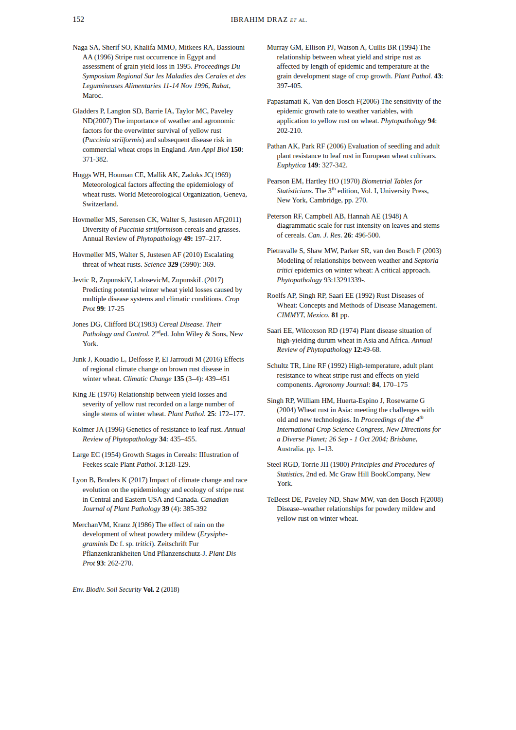152
IBRAHIM DRAZ et al.
Naga SA, Sherif SO, Khalifa MMO, Mitkees RA, Bassiouni AA (1996) Stripe rust occurrence in Egypt and assessment of grain yield loss in 1995. Proceedings Du Symposium Regional Sur les Maladies des Cerales et des Legumineuses Alimentaries 11-14 Nov 1996, Rabat, Maroc.
Gladders P, Langton SD, Barrie IA, Taylor MC, Paveley ND(2007) The importance of weather and agronomic factors for the overwinter survival of yellow rust (Puccinia striiformis) and subsequent disease risk in commercial wheat crops in England. Ann Appl Biol 150: 371-382.
Hoggs WH, Houman CE, Mallik AK, Zadoks JC(1969) Meteorological factors affecting the epidemiology of wheat rusts. World Meteorological Organization, Geneva, Switzerland.
Hovmøller MS, Sørensen CK, Walter S, Justesen AF(2011) Diversity of Puccinia striiformison cereals and grasses. Annual Review of Phytopathology 49: 197–217.
Hovmøller MS, Walter S, Justesen AF (2010) Escalating threat of wheat rusts. Science 329 (5990): 369.
Jevtic R, ZupunskiV, LalosevicM, ZupunskiL (2017) Predicting potential winter wheat yield losses caused by multiple disease systems and climatic conditions. Crop Prot 99: 17-25
Jones DG, Clifford BC(1983) Cereal Disease. Their Pathology and Control. 2nded. John Wiley & Sons, New York.
Junk J, Kouadio L, Delfosse P, El Jarroudi M (2016) Effects of regional climate change on brown rust disease in winter wheat. Climatic Change 135 (3–4): 439–451
King JE (1976) Relationship between yield losses and severity of yellow rust recorded on a large number of single stems of winter wheat. Plant Pathol. 25: 172–177.
Kolmer JA (1996) Genetics of resistance to leaf rust. Annual Review of Phytopathology 34: 435–455.
Large EC (1954) Growth Stages in Cereals: IIIustration of Feekes scale Plant Pathol. 3:128-129.
Lyon B, Broders K (2017) Impact of climate change and race evolution on the epidemiology and ecology of stripe rust in Central and Eastern USA and Canada. Canadian Journal of Plant Pathology 39 (4): 385-392
MerchanVM, Kranz J(1986) The effect of rain on the development of wheat powdery mildew (Erysiphe-graminis Dc f. sp. tritici). Zeitschrift Fur Pflanzenkrankheiten Und Pflanzenschutz-J. Plant Dis Prot 93: 262-270.
Murray GM, Ellison PJ, Watson A, Cullis BR (1994) The relationship between wheat yield and stripe rust as affected by length of epidemic and temperature at the grain development stage of crop growth. Plant Pathol. 43: 397-405.
Papastamati K, Van den Bosch F(2006) The sensitivity of the epidemic growth rate to weather variables, with application to yellow rust on wheat. Phytopathology 94: 202-210.
Pathan AK, Park RF (2006) Evaluation of seedling and adult plant resistance to leaf rust in European wheat cultivars. Euphytica 149: 327-342.
Pearson EM, Hartley HO (1970) Biometrial Tables for Statisticians. The 3th edition, Vol. I, University Press, New York, Cambridge, pp. 270.
Peterson RF, Campbell AB, Hannah AE (1948) A diagrammatic scale for rust intensity on leaves and stems of cereals. Can. J. Res. 26: 496-500.
Pietravalle S, Shaw MW, Parker SR, van den Bosch F (2003) Modeling of relationships between weather and Septoria tritici epidemics on winter wheat: A critical approach. Phytopathology 93:13291339-.
Roelfs AP, Singh RP, Saari EE (1992) Rust Diseases of Wheat: Concepts and Methods of Disease Management. CIMMYT, Mexico. 81 pp.
Saari EE, Wilcoxson RD (1974) Plant disease situation of high-yielding durum wheat in Asia and Africa. Annual Review of Phytopathology 12:49-68.
Schultz TR, Line RF (1992) High-temperature, adult plant resistance to wheat stripe rust and effects on yield components. Agronomy Journal: 84, 170–175
Singh RP, William HM, Huerta-Espino J, Rosewarne G (2004) Wheat rust in Asia: meeting the challenges with old and new technologies. In Proceedings of the 4th International Crop Science Congress, New Directions for a Diverse Planet; 26 Sep - 1 Oct 2004; Brisbane, Australia. pp. 1–13.
Steel RGD, Torrie JH (1980) Principles and Procedures of Statistics, 2nd ed. Mc Graw Hill BookCompany, New York.
TeBeest DE, Paveley ND, Shaw MW, van den Bosch F(2008) Disease–weather relationships for powdery mildew and yellow rust on winter wheat.
Env. Biodiv. Soil Security Vol. 2 (2018)